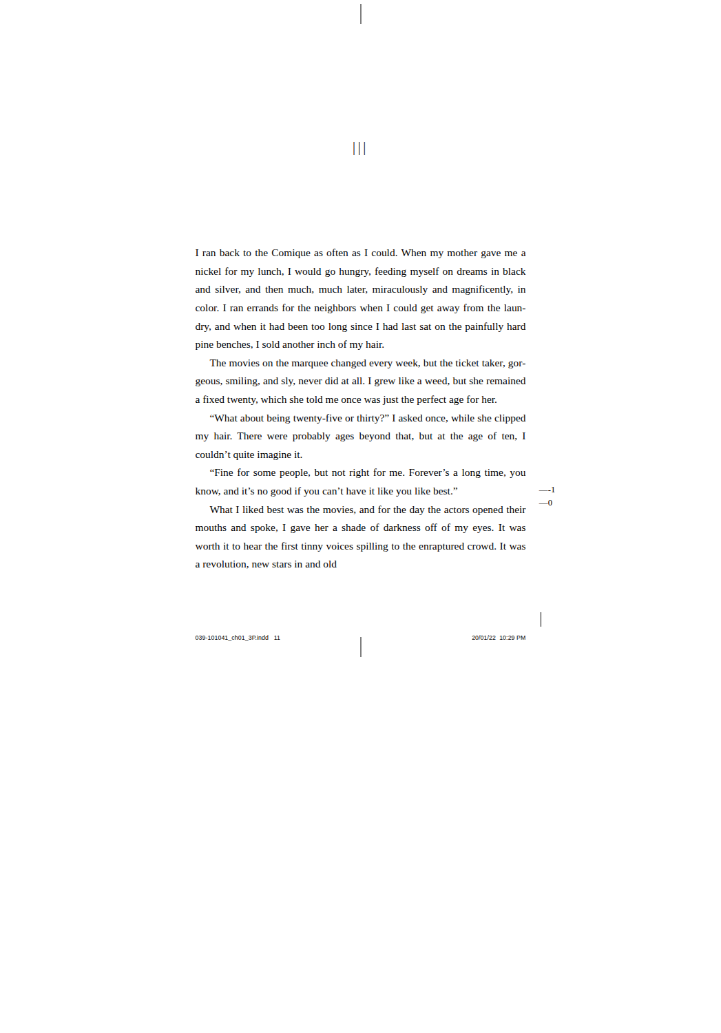|||
I ran back to the Comique as often as I could. When my mother gave me a nickel for my lunch, I would go hungry, feeding myself on dreams in black and silver, and then much, much later, miraculously and magnificently, in color. I ran errands for the neighbors when I could get away from the laundry, and when it had been too long since I had last sat on the painfully hard pine benches, I sold another inch of my hair.
The movies on the marquee changed every week, but the ticket taker, gorgeous, smiling, and sly, never did at all. I grew like a weed, but she remained a fixed twenty, which she told me once was just the perfect age for her.
“What about being twenty-five or thirty?” I asked once, while she clipped my hair. There were probably ages beyond that, but at the age of ten, I couldn’t quite imagine it.
“Fine for some people, but not right for me. Forever’s a long time, you know, and it’s no good if you can’t have it like you like best.”
What I liked best was the movies, and for the day the actors opened their mouths and spoke, I gave her a shade of darkness off of my eyes. It was worth it to hear the first tinny voices spilling to the enraptured crowd. It was a revolution, new stars in and old
—-1
—0
039-101041_ch01_3P.indd 11 20/01/22 10:29 PM